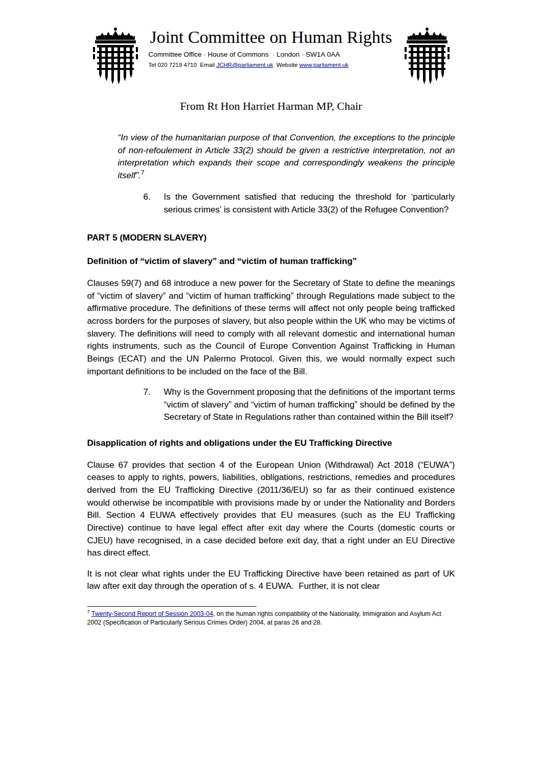Joint Committee on Human Rights
Committee Office · House of Commons · London · SW1A 0AA
Tel 020 7219 4710 Email JCHR@parliament.uk Website www.parliament.uk
From Rt Hon Harriet Harman MP, Chair
“In view of the humanitarian purpose of that Convention, the exceptions to the principle of non-refoulement in Article 33(2) should be given a restrictive interpretation, not an interpretation which expands their scope and correspondingly weakens the principle itself”.7
6. Is the Government satisfied that reducing the threshold for ‘particularly serious crimes’ is consistent with Article 33(2) of the Refugee Convention?
PART 5 (MODERN SLAVERY)
Definition of “victim of slavery” and “victim of human trafficking”
Clauses 59(7) and 68 introduce a new power for the Secretary of State to define the meanings of “victim of slavery” and “victim of human trafficking” through Regulations made subject to the affirmative procedure. The definitions of these terms will affect not only people being trafficked across borders for the purposes of slavery, but also people within the UK who may be victims of slavery. The definitions will need to comply with all relevant domestic and international human rights instruments, such as the Council of Europe Convention Against Trafficking in Human Beings (ECAT) and the UN Palermo Protocol. Given this, we would normally expect such important definitions to be included on the face of the Bill.
7. Why is the Government proposing that the definitions of the important terms “victim of slavery” and “victim of human trafficking” should be defined by the Secretary of State in Regulations rather than contained within the Bill itself?
Disapplication of rights and obligations under the EU Trafficking Directive
Clause 67 provides that section 4 of the European Union (Withdrawal) Act 2018 (“EUWA”) ceases to apply to rights, powers, liabilities, obligations, restrictions, remedies and procedures derived from the EU Trafficking Directive (2011/36/EU) so far as their continued existence would otherwise be incompatible with provisions made by or under the Nationality and Borders Bill. Section 4 EUWA effectively provides that EU measures (such as the EU Trafficking Directive) continue to have legal effect after exit day where the Courts (domestic courts or CJEU) have recognised, in a case decided before exit day, that a right under an EU Directive has direct effect.
It is not clear what rights under the EU Trafficking Directive have been retained as part of UK law after exit day through the operation of s. 4 EUWA. Further, it is not clear
7 Twenty-Second Report of Session 2003-04, on the human rights compatibility of the Nationality, Immigration and Asylum Act 2002 (Specification of Particularly Serious Crimes Order) 2004, at paras 26 and 28.